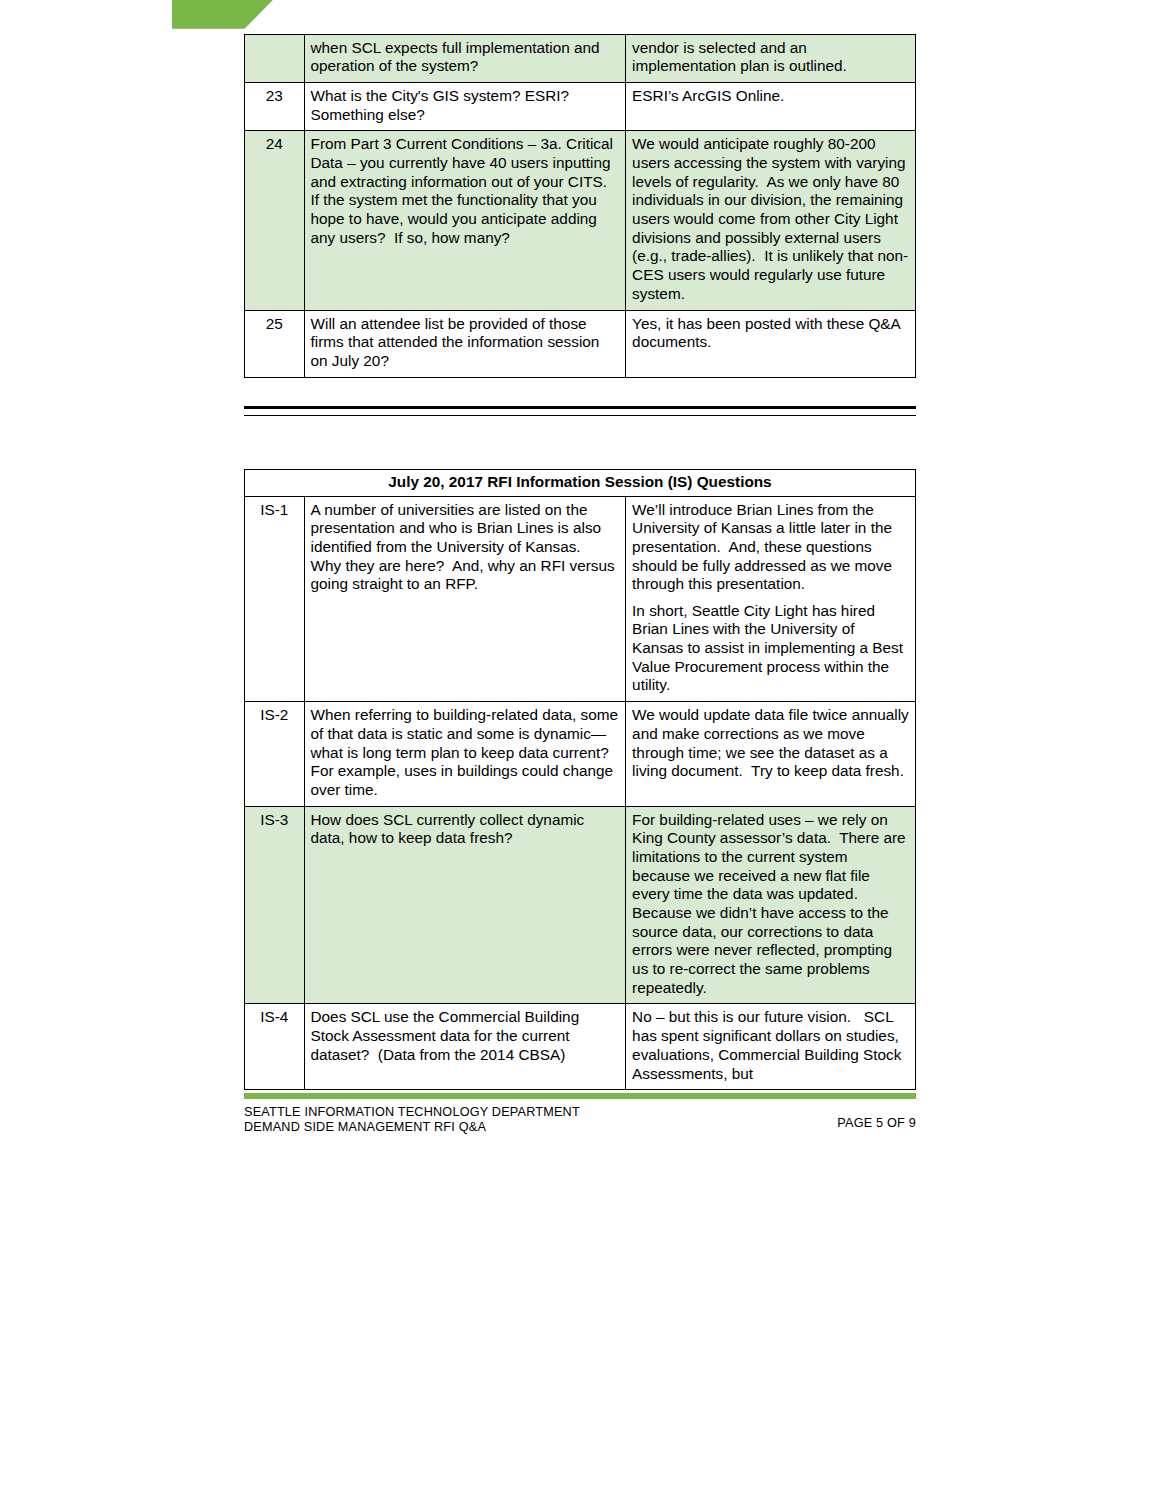| | when SCL expects full implementation and operation of the system? | vendor is selected and an implementation plan is outlined. |
| 23 | What is the City's GIS system? ESRI? Something else? | ESRI’s ArcGIS Online. |
| 24 | From Part 3 Current Conditions – 3a. Critical Data – you currently have 40 users inputting and extracting information out of your CITS. If the system met the functionality that you hope to have, would you anticipate adding any users? If so, how many? | We would anticipate roughly 80-200 users accessing the system with varying levels of regularity. As we only have 80 individuals in our division, the remaining users would come from other City Light divisions and possibly external users (e.g., trade-allies). It is unlikely that non-CES users would regularly use future system. |
| 25 | Will an attendee list be provided of those firms that attended the information session on July 20? | Yes, it has been posted with these Q&A documents. |
| July 20, 2017 RFI Information Session (IS) Questions |
| IS-1 | A number of universities are listed on the presentation and who is Brian Lines is also identified from the University of Kansas. Why they are here? And, why an RFI versus going straight to an RFP. | We’ll introduce Brian Lines from the University of Kansas a little later in the presentation. And, these questions should be fully addressed as we move through this presentation. In short, Seattle City Light has hired Brian Lines with the University of Kansas to assist in implementing a Best Value Procurement process within the utility. |
| IS-2 | When referring to building-related data, some of that data is static and some is dynamic—what is long term plan to keep data current? For example, uses in buildings could change over time. | We would update data file twice annually and make corrections as we move through time; we see the dataset as a living document. Try to keep data fresh. |
| IS-3 | How does SCL currently collect dynamic data, how to keep data fresh? | For building-related uses – we rely on King County assessor’s data. There are limitations to the current system because we received a new flat file every time the data was updated. Because we didn’t have access to the source data, our corrections to data errors were never reflected, prompting us to re-correct the same problems repeatedly. |
| IS-4 | Does SCL use the Commercial Building Stock Assessment data for the current dataset? (Data from the 2014 CBSA) | No – but this is our future vision. SCL has spent significant dollars on studies, evaluations, Commercial Building Stock Assessments, but |
SEATTLE INFORMATION TECHNOLOGY DEPARTMENT
DEMAND SIDE MANAGEMENT RFI Q&A
PAGE 5 OF 9